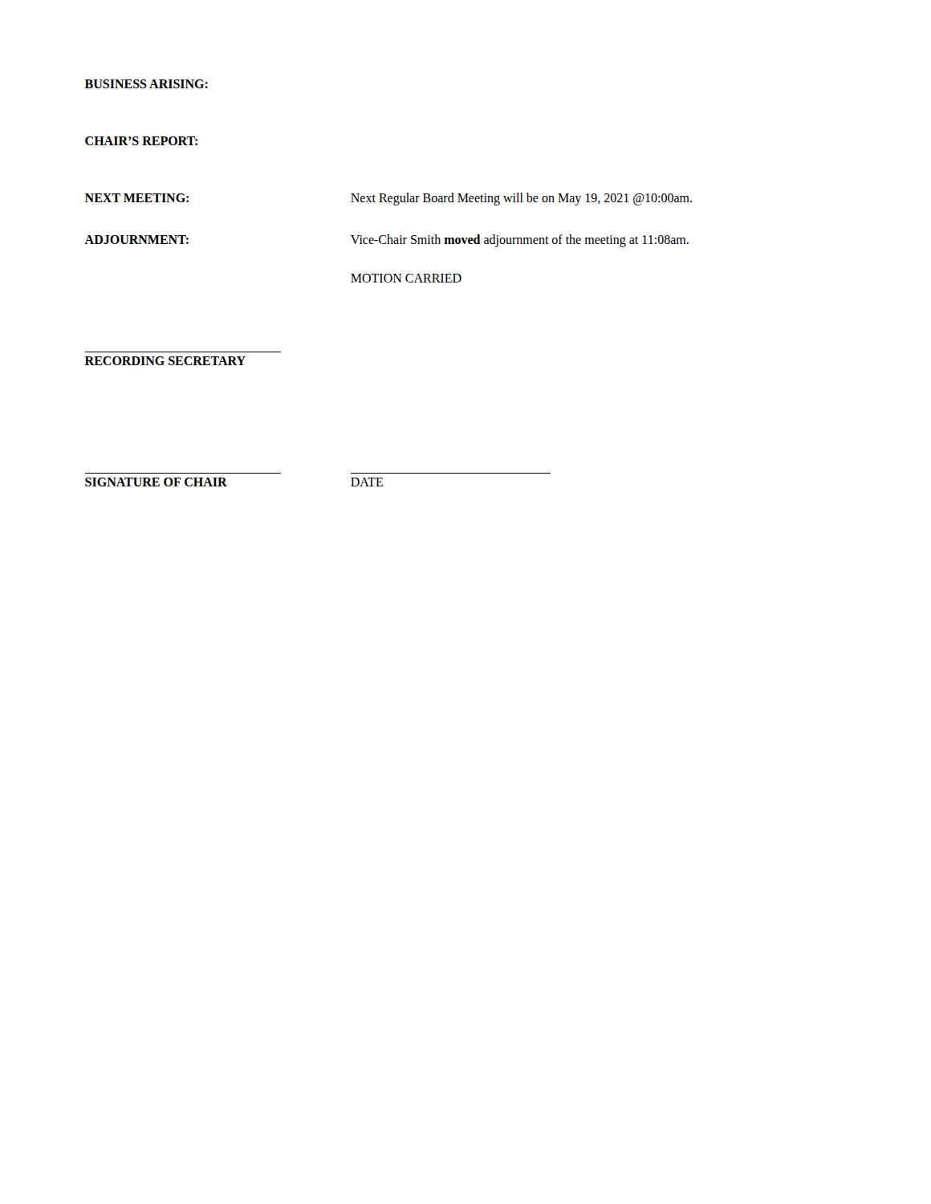BUSINESS ARISING:
CHAIR’S REPORT:
NEXT MEETING:
Next Regular Board Meeting will be on May 19, 2021 @10:00am.
ADJOURNMENT:
Vice-Chair Smith moved adjournment of the meeting at 11:08am.
MOTION CARRIED
RECORDING SECRETARY
SIGNATURE OF CHAIR
DATE